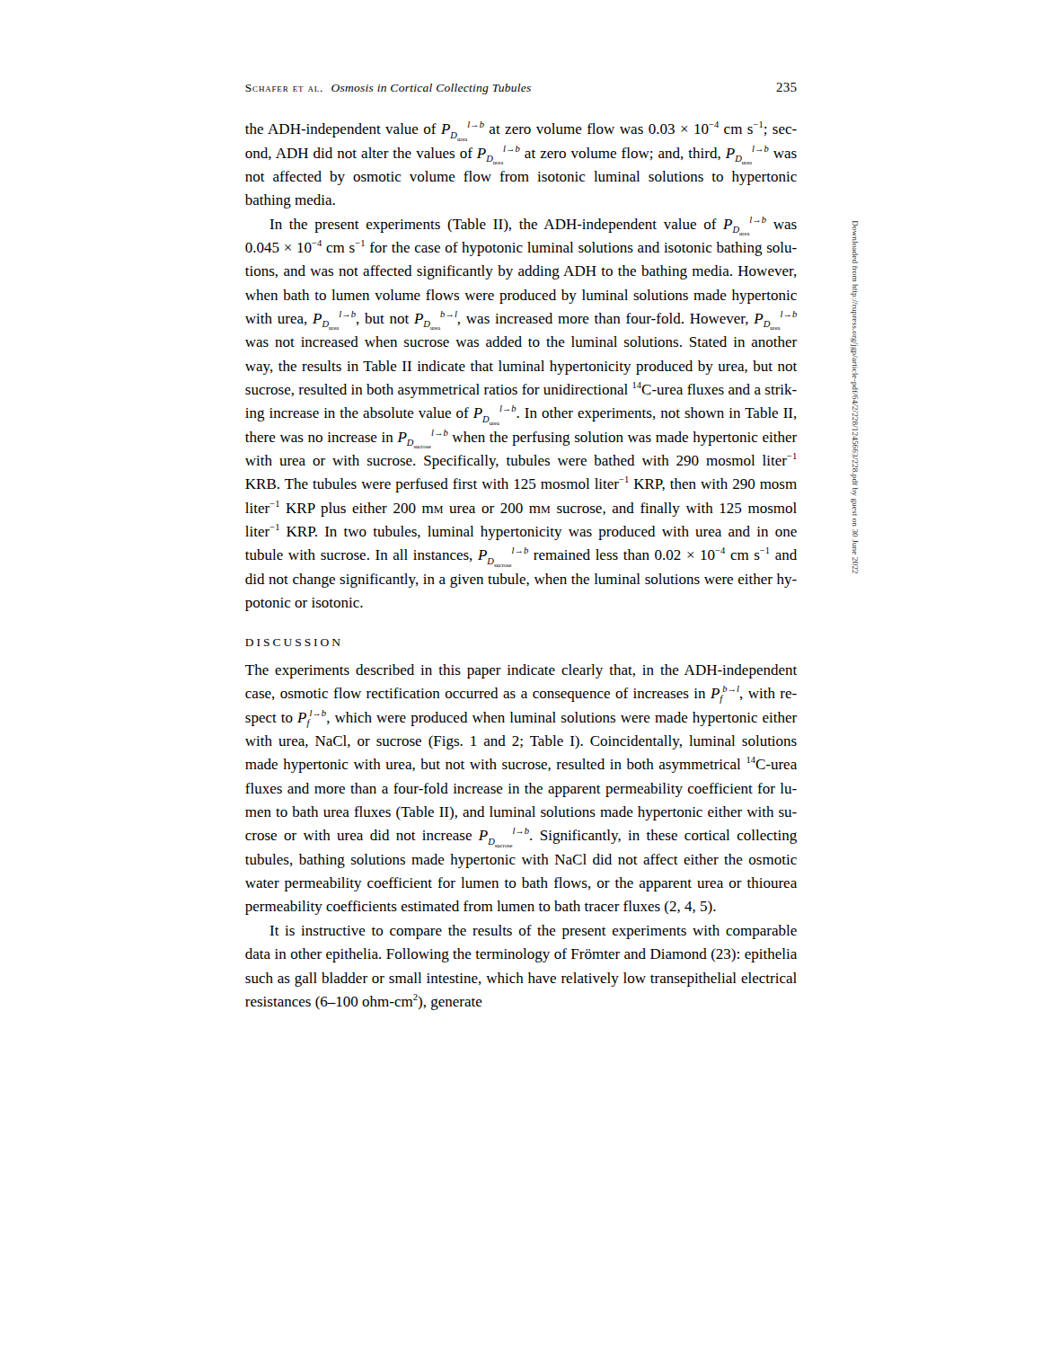Schafer et al. Osmosis in Cortical Collecting Tubules
235
the ADH-independent value of PDureal→b at zero volume flow was 0.03 × 10−4 cm s−1; second, ADH did not alter the values of PDureal→b at zero volume flow; and, third, PDureal→b was not affected by osmotic volume flow from isotonic luminal solutions to hypertonic bathing media.
In the present experiments (Table II), the ADH-independent value of PDureal→b was 0.045 × 10−4 cm s−1 for the case of hypotonic luminal solutions and isotonic bathing solutions, and was not affected significantly by adding ADH to the bathing media. However, when bath to lumen volume flows were produced by luminal solutions made hypertonic with urea, PDureal→b, but not PDureab→l, was increased more than four-fold. However, PDureal→b was not increased when sucrose was added to the luminal solutions. Stated in another way, the results in Table II indicate that luminal hypertonicity produced by urea, but not sucrose, resulted in both asymmetrical ratios for unidirectional 14C-urea fluxes and a striking increase in the absolute value of PDureal→b. In other experiments, not shown in Table II, there was no increase in PDsucrosel→b when the perfusing solution was made hypertonic either with urea or with sucrose. Specifically, tubules were bathed with 290 mosmol liter−1 KRB. The tubules were perfused first with 125 mosmol liter−1 KRP, then with 290 mosm liter−1 KRP plus either 200 mm urea or 200 mm sucrose, and finally with 125 mosmol liter−1 KRP. In two tubules, luminal hypertonicity was produced with urea and in one tubule with sucrose. In all instances, PDsucrosel→b remained less than 0.02 × 10−4 cm s−1 and did not change significantly, in a given tubule, when the luminal solutions were either hypotonic or isotonic.
Discussion
The experiments described in this paper indicate clearly that, in the ADH-independent case, osmotic flow rectification occurred as a consequence of increases in Pfb→l, with respect to Pfl→b, which were produced when luminal solutions were made hypertonic either with urea, NaCl, or sucrose (Figs. 1 and 2; Table I). Coincidentally, luminal solutions made hypertonic with urea, but not with sucrose, resulted in both asymmetrical 14C-urea fluxes and more than a four-fold increase in the apparent permeability coefficient for lumen to bath urea fluxes (Table II), and luminal solutions made hypertonic either with sucrose or with urea did not increase PDsucrosel→b. Significantly, in these cortical collecting tubules, bathing solutions made hypertonic with NaCl did not affect either the osmotic water permeability coefficient for lumen to bath flows, or the apparent urea or thiourea permeability coefficients estimated from lumen to bath tracer fluxes (2, 4, 5).
It is instructive to compare the results of the present experiments with comparable data in other epithelia. Following the terminology of Frömter and Diamond (23): epithelia such as gall bladder or small intestine, which have relatively low transepithelial electrical resistances (6–100 ohm-cm2), generate
Downloaded from http://rupress.org/jgp/article-pdf/64/2/228/1245663/228.pdf by guest on 30 June 2022